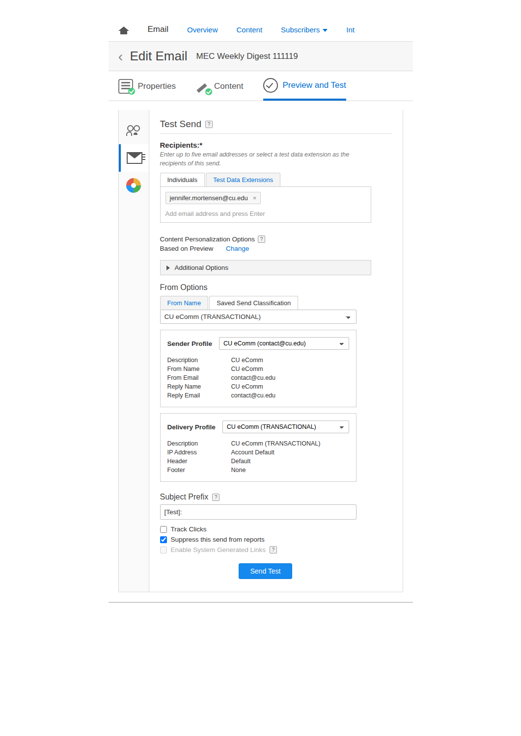Email Overview Content Subscribers Int
‹
Edit Email
MEC Weekly Digest 111119
Properties
Content
Preview and Test
Test Send ?
Recipients:*
Enter up to five email addresses or select a test data extension as the recipients of this send.
Individuals
Test Data Extensions
jennifer.mortensen@cu.edu ×
Add email address and press Enter
Content Personalization Options ?
Based on Preview Change
Additional Options
From Options
From Name
Saved Send Classification
CU eComm (TRANSACTIONAL)
Sender Profile CU eComm (contact@cu.edu)
| Description | CU eComm |
| From Name | CU eComm |
| From Email | contact@cu.edu |
| Reply Name | CU eComm |
| Reply Email | contact@cu.edu |
Delivery Profile CU eComm (TRANSACTIONAL)
| Description | CU eComm (TRANSACTIONAL) |
| IP Address | Account Default |
| Header | Default |
| Footer | None |
Subject Prefix ?
Track Clicks Suppress this send from reports Enable System Generated Links ?
Send Test